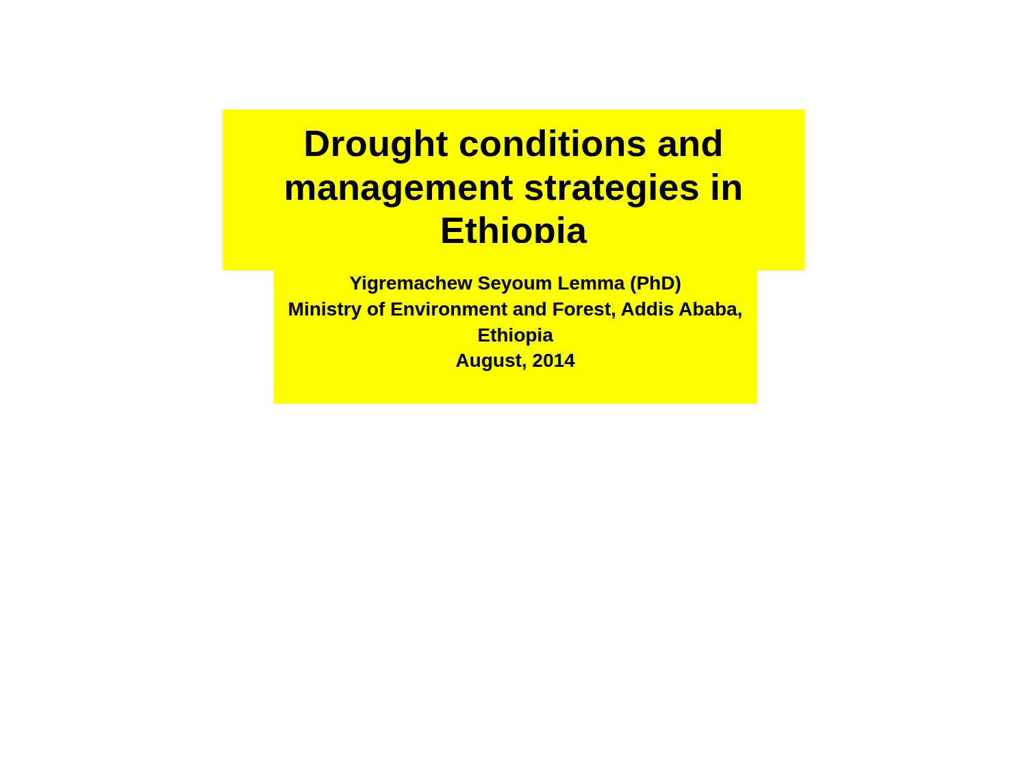Drought conditions and management strategies in Ethiopia
Yigremachew Seyoum Lemma (PhD)
Ministry of Environment and Forest, Addis Ababa, Ethiopia
August, 2014